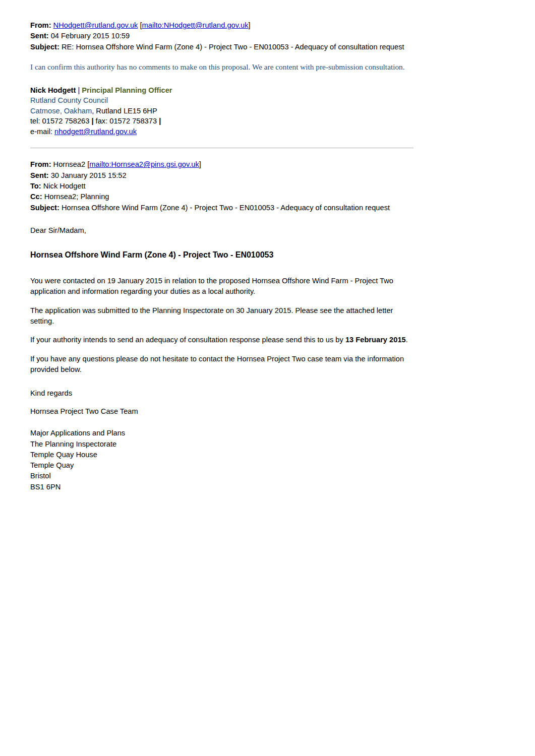From: NHodgett@rutland.gov.uk [mailto:NHodgett@rutland.gov.uk]
Sent: 04 February 2015 10:59
Subject: RE: Hornsea Offshore Wind Farm (Zone 4) - Project Two - EN010053 - Adequacy of consultation request
I can confirm this authority has no comments to make on this proposal. We are content with pre-submission consultation.
Nick Hodgett | Principal Planning Officer
Rutland County Council
Catmose, Oakham, Rutland LE15 6HP
tel: 01572 758263 | fax: 01572 758373 |
e-mail: nhodgett@rutland.gov.uk
From: Hornsea2 [mailto:Hornsea2@pins.gsi.gov.uk]
Sent: 30 January 2015 15:52
To: Nick Hodgett
Cc: Hornsea2; Planning
Subject: Hornsea Offshore Wind Farm (Zone 4) - Project Two - EN010053 - Adequacy of consultation request
Dear Sir/Madam,
Hornsea Offshore Wind Farm (Zone 4) - Project Two - EN010053
You were contacted on 19 January 2015 in relation to the proposed Hornsea Offshore Wind Farm - Project Two application and information regarding your duties as a local authority.
The application was submitted to the Planning Inspectorate on 30 January 2015. Please see the attached letter setting.
If your authority intends to send an adequacy of consultation response please send this to us by 13 February 2015.
If you have any questions please do not hesitate to contact the Hornsea Project Two case team via the information provided below.
Kind regards
Hornsea Project Two Case Team
Major Applications and Plans
The Planning Inspectorate
Temple Quay House
Temple Quay
Bristol
BS1 6PN